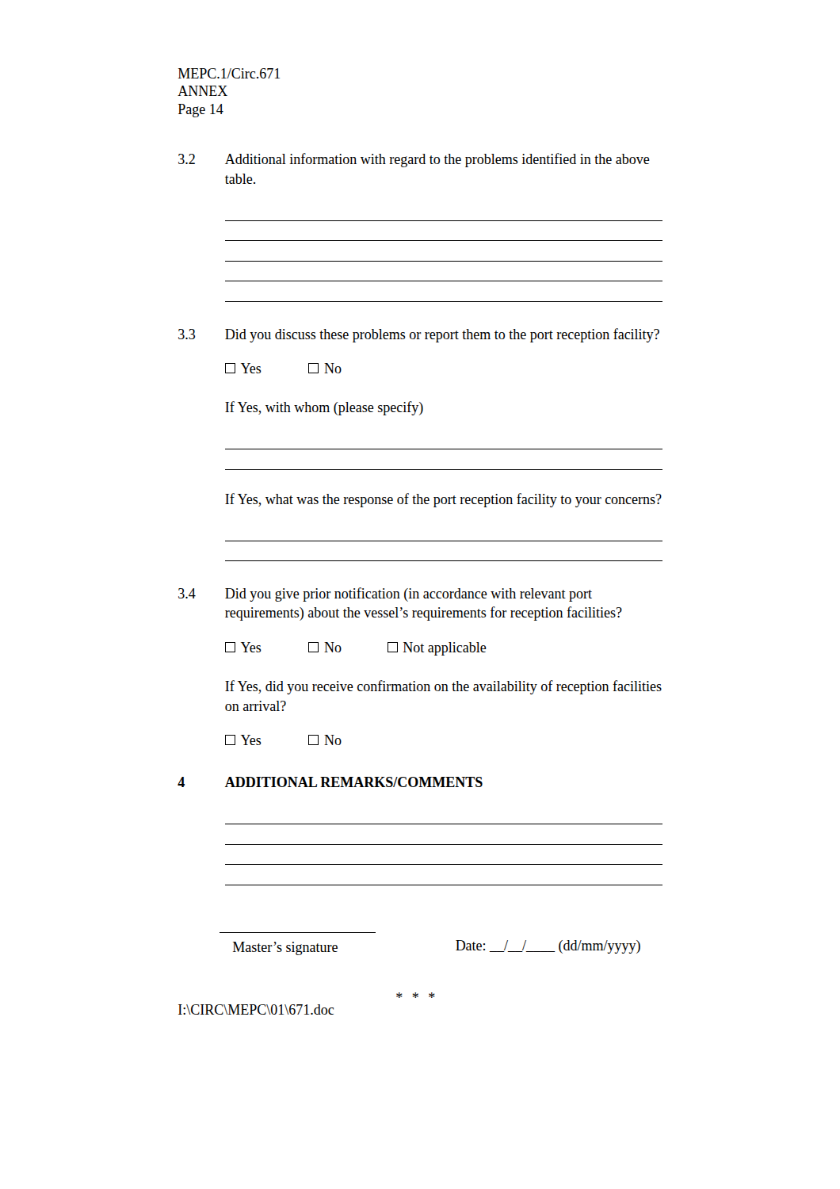MEPC.1/Circ.671
ANNEX
Page 14
3.2
Additional information with regard to the problems identified in the above table.
3.3
Did you discuss these problems or report them to the port reception facility?
Yes No
If Yes, with whom (please specify)
If Yes, what was the response of the port reception facility to your concerns?
3.4
Did you give prior notification (in accordance with relevant port requirements) about the vessel’s requirements for reception facilities?
Yes No Not applicable
If Yes, did you receive confirmation on the availability of reception facilities on arrival?
Yes No
4
ADDITIONAL REMARKS/COMMENTS
Master’s signature
Date: __/__/____ (dd/mm/yyyy)
***
I:\CIRC\MEPC\01\671.doc